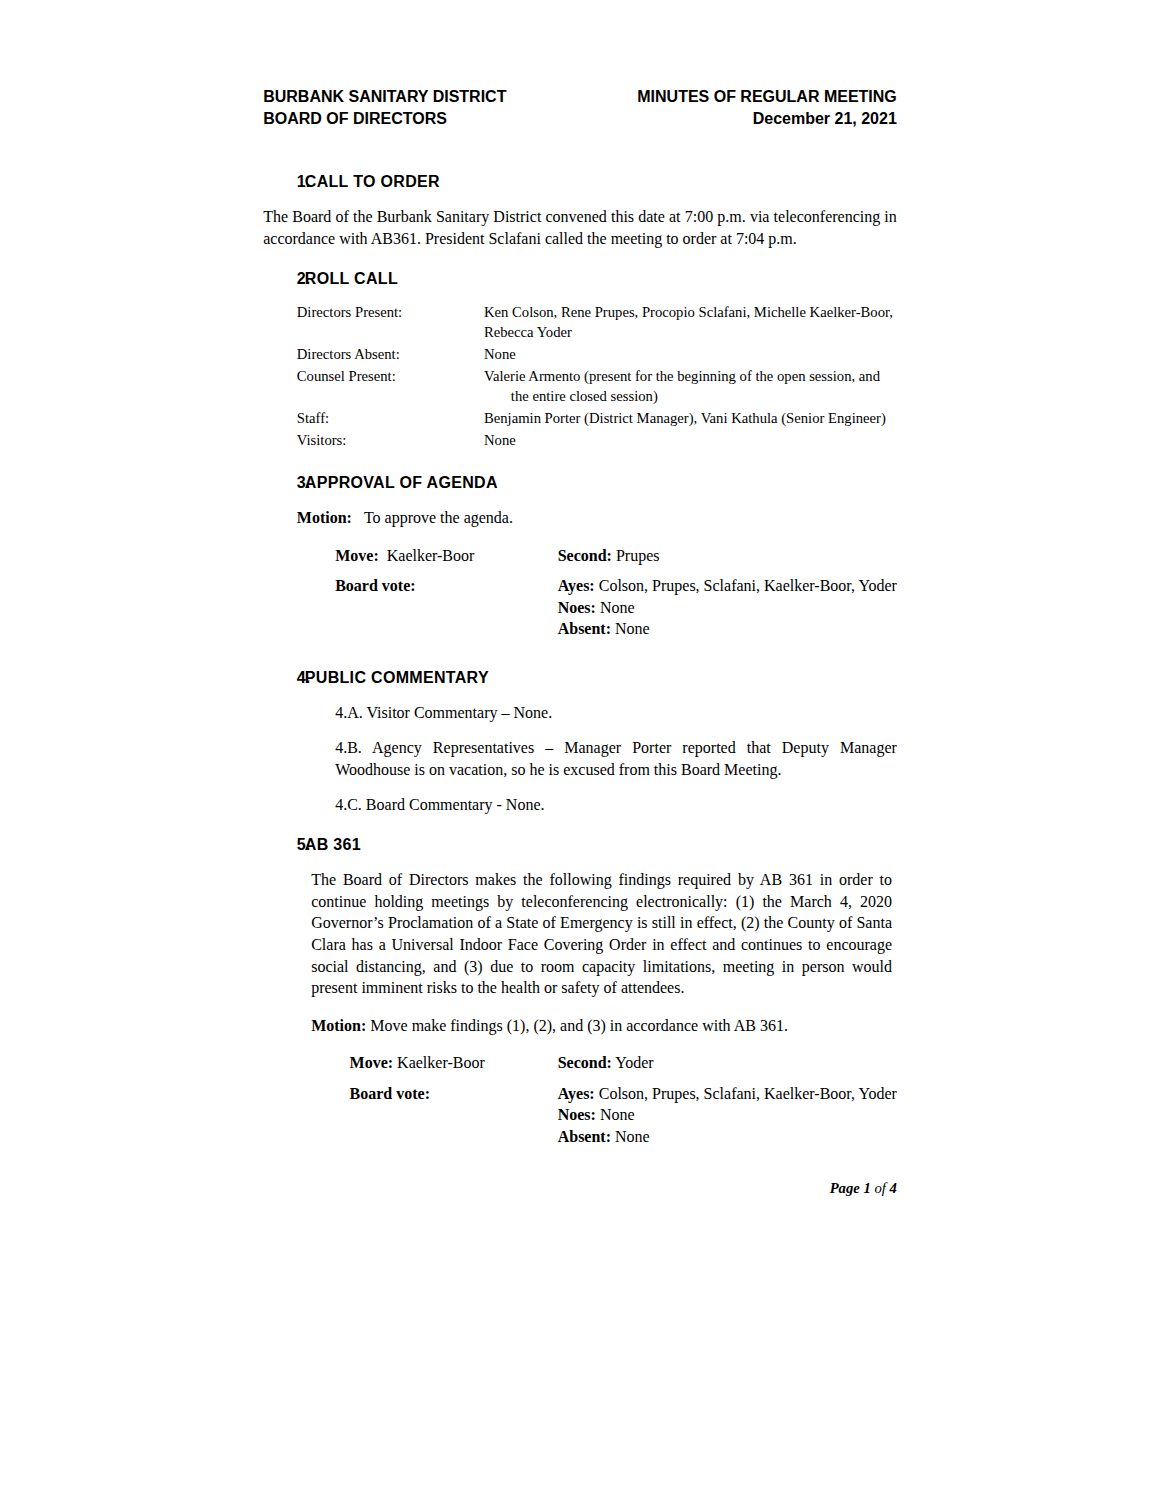| BURBANK SANITARY DISTRICT | MINUTES OF REGULAR MEETING |
| BOARD OF DIRECTORS | December 21, 2021 |
1. CALL TO ORDER
The Board of the Burbank Sanitary District convened this date at 7:00 p.m. via teleconferencing in accordance with AB361. President Sclafani called the meeting to order at 7:04 p.m.
2. ROLL CALL
| Directors Present: | Ken Colson, Rene Prupes, Procopio Sclafani, Michelle Kaelker-Boor, Rebecca Yoder |
| Directors Absent: | None |
| Counsel Present: | Valerie Armento (present for the beginning of the open session, and the entire closed session) |
| Staff: | Benjamin Porter (District Manager), Vani Kathula (Senior Engineer) |
| Visitors: | None |
3. APPROVAL OF AGENDA
Motion: To approve the agenda.
| Move: Kaelker-Boor | Second: Prupes |
| Board vote: | Ayes: Colson, Prupes, Sclafani, Kaelker-Boor, Yoder Noes: None Absent: None |
4. PUBLIC COMMENTARY
4.A. Visitor Commentary – None.
4.B. Agency Representatives – Manager Porter reported that Deputy Manager Woodhouse is on vacation, so he is excused from this Board Meeting.
4.C. Board Commentary - None.
5. AB 361
The Board of Directors makes the following findings required by AB 361 in order to continue holding meetings by teleconferencing electronically: (1) the March 4, 2020 Governor’s Proclamation of a State of Emergency is still in effect, (2) the County of Santa Clara has a Universal Indoor Face Covering Order in effect and continues to encourage social distancing, and (3) due to room capacity limitations, meeting in person would present imminent risks to the health or safety of attendees.
Motion: Move make findings (1), (2), and (3) in accordance with AB 361.
| Move: Kaelker-Boor | Second: Yoder |
| Board vote: | Ayes: Colson, Prupes, Sclafani, Kaelker-Boor, Yoder Noes: None Absent: None |
Page 1 of 4